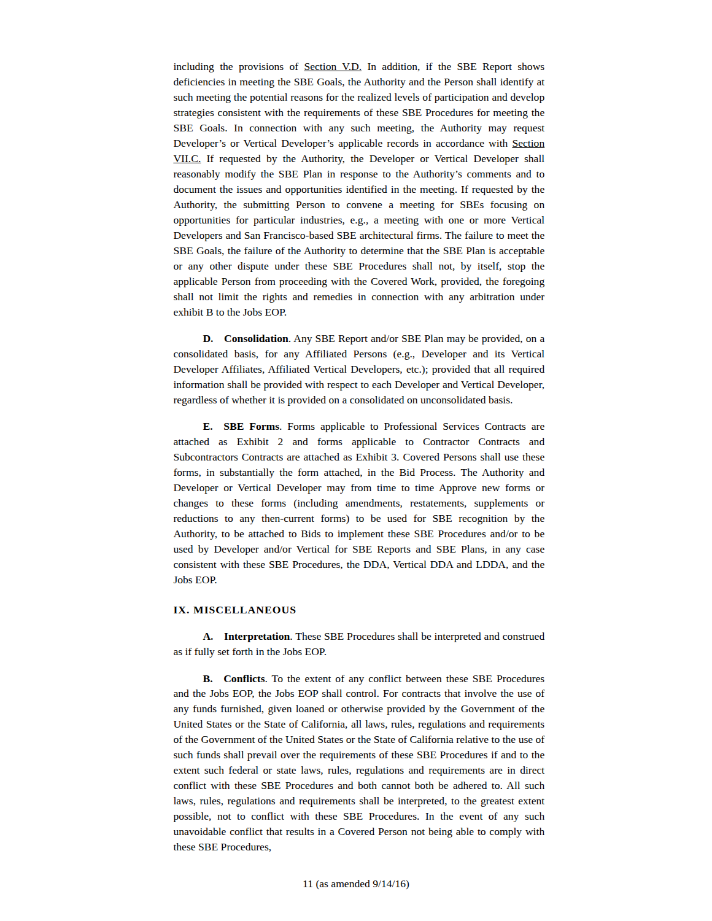including the provisions of Section V.D. In addition, if the SBE Report shows deficiencies in meeting the SBE Goals, the Authority and the Person shall identify at such meeting the potential reasons for the realized levels of participation and develop strategies consistent with the requirements of these SBE Procedures for meeting the SBE Goals. In connection with any such meeting, the Authority may request Developer’s or Vertical Developer’s applicable records in accordance with Section VII.C. If requested by the Authority, the Developer or Vertical Developer shall reasonably modify the SBE Plan in response to the Authority’s comments and to document the issues and opportunities identified in the meeting. If requested by the Authority, the submitting Person to convene a meeting for SBEs focusing on opportunities for particular industries, e.g., a meeting with one or more Vertical Developers and San Francisco-based SBE architectural firms. The failure to meet the SBE Goals, the failure of the Authority to determine that the SBE Plan is acceptable or any other dispute under these SBE Procedures shall not, by itself, stop the applicable Person from proceeding with the Covered Work, provided, the foregoing shall not limit the rights and remedies in connection with any arbitration under exhibit B to the Jobs EOP.
D. Consolidation. Any SBE Report and/or SBE Plan may be provided, on a consolidated basis, for any Affiliated Persons (e.g., Developer and its Vertical Developer Affiliates, Affiliated Vertical Developers, etc.); provided that all required information shall be provided with respect to each Developer and Vertical Developer, regardless of whether it is provided on a consolidated on unconsolidated basis.
E. SBE Forms. Forms applicable to Professional Services Contracts are attached as Exhibit 2 and forms applicable to Contractor Contracts and Subcontractors Contracts are attached as Exhibit 3. Covered Persons shall use these forms, in substantially the form attached, in the Bid Process. The Authority and Developer or Vertical Developer may from time to time Approve new forms or changes to these forms (including amendments, restatements, supplements or reductions to any then-current forms) to be used for SBE recognition by the Authority, to be attached to Bids to implement these SBE Procedures and/or to be used by Developer and/or Vertical for SBE Reports and SBE Plans, in any case consistent with these SBE Procedures, the DDA, Vertical DDA and LDDA, and the Jobs EOP.
IX. MISCELLANEOUS
A. Interpretation. These SBE Procedures shall be interpreted and construed as if fully set forth in the Jobs EOP.
B. Conflicts. To the extent of any conflict between these SBE Procedures and the Jobs EOP, the Jobs EOP shall control. For contracts that involve the use of any funds furnished, given loaned or otherwise provided by the Government of the United States or the State of California, all laws, rules, regulations and requirements of the Government of the United States or the State of California relative to the use of such funds shall prevail over the requirements of these SBE Procedures if and to the extent such federal or state laws, rules, regulations and requirements are in direct conflict with these SBE Procedures and both cannot both be adhered to. All such laws, rules, regulations and requirements shall be interpreted, to the greatest extent possible, not to conflict with these SBE Procedures. In the event of any such unavoidable conflict that results in a Covered Person not being able to comply with these SBE Procedures,
11 (as amended 9/14/16)